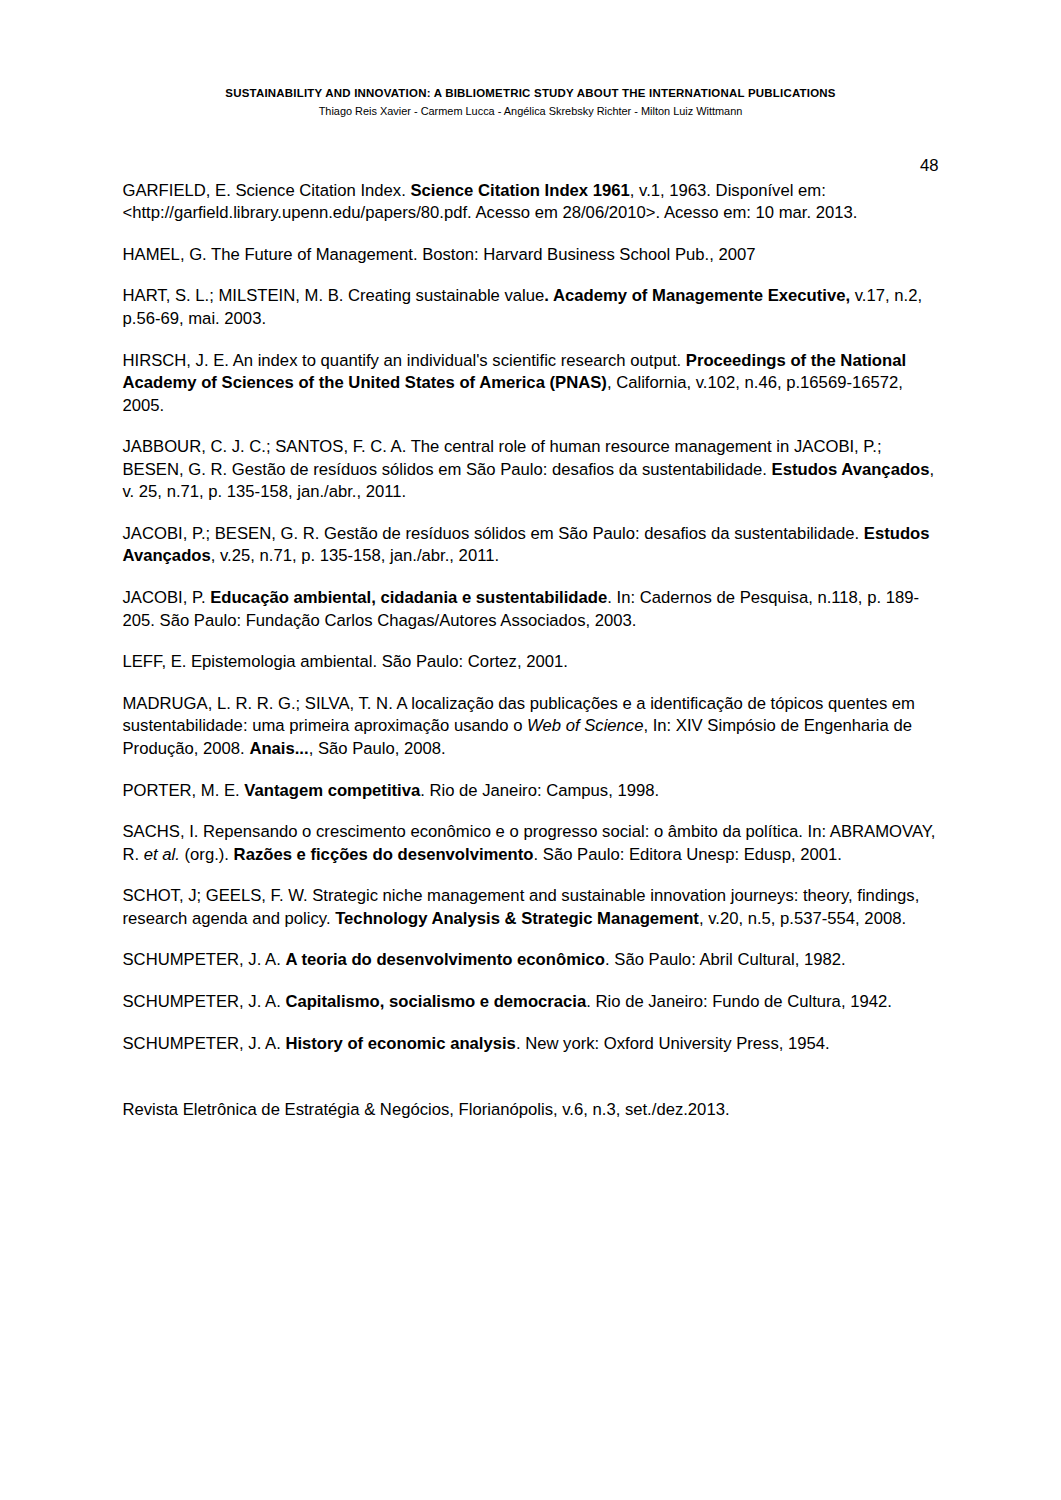SUSTAINABILITY AND INNOVATION: A BIBLIOMETRIC STUDY ABOUT THE INTERNATIONAL PUBLICATIONS
Thiago Reis Xavier - Carmem Lucca - Angélica Skrebsky Richter - Milton Luiz Wittmann
48
GARFIELD, E. Science Citation Index. Science Citation Index 1961, v.1, 1963. Disponível em: <http://garfield.library.upenn.edu/papers/80.pdf. Acesso em 28/06/2010>. Acesso em: 10 mar. 2013.
HAMEL, G. The Future of Management. Boston: Harvard Business School Pub., 2007
HART, S. L.; MILSTEIN, M. B. Creating sustainable value. Academy of Managemente Executive, v.17, n.2, p.56-69, mai. 2003.
HIRSCH, J. E. An index to quantify an individual's scientific research output. Proceedings of the National Academy of Sciences of the United States of America (PNAS), California, v.102, n.46, p.16569-16572, 2005.
JABBOUR, C. J. C.; SANTOS, F. C. A. The central role of human resource management in JACOBI, P.; BESEN, G. R. Gestão de resíduos sólidos em São Paulo: desafios da sustentabilidade. Estudos Avançados, v. 25, n.71, p. 135-158, jan./abr., 2011.
JACOBI, P.; BESEN, G. R. Gestão de resíduos sólidos em São Paulo: desafios da sustentabilidade. Estudos Avançados, v.25, n.71, p. 135-158, jan./abr., 2011.
JACOBI, P. Educação ambiental, cidadania e sustentabilidade. In: Cadernos de Pesquisa, n.118, p. 189-205. São Paulo: Fundação Carlos Chagas/Autores Associados, 2003.
LEFF, E. Epistemologia ambiental. São Paulo: Cortez, 2001.
MADRUGA, L. R. R. G.; SILVA, T. N. A localização das publicações e a identificação de tópicos quentes em sustentabilidade: uma primeira aproximação usando o Web of Science, In: XIV Simpósio de Engenharia de Produção, 2008. Anais..., São Paulo, 2008.
PORTER, M. E. Vantagem competitiva. Rio de Janeiro: Campus, 1998.
SACHS, I. Repensando o crescimento econômico e o progresso social: o âmbito da política. In: ABRAMOVAY, R. et al. (org.). Razões e ficções do desenvolvimento. São Paulo: Editora Unesp: Edusp, 2001.
SCHOT, J; GEELS, F. W. Strategic niche management and sustainable innovation journeys: theory, findings, research agenda and policy. Technology Analysis & Strategic Management, v.20, n.5, p.537-554, 2008.
SCHUMPETER, J. A. A teoria do desenvolvimento econômico. São Paulo: Abril Cultural, 1982.
SCHUMPETER, J. A. Capitalismo, socialismo e democracia. Rio de Janeiro: Fundo de Cultura, 1942.
SCHUMPETER, J. A. History of economic analysis. New york: Oxford University Press, 1954.
Revista Eletrônica de Estratégia & Negócios, Florianópolis, v.6, n.3, set./dez.2013.